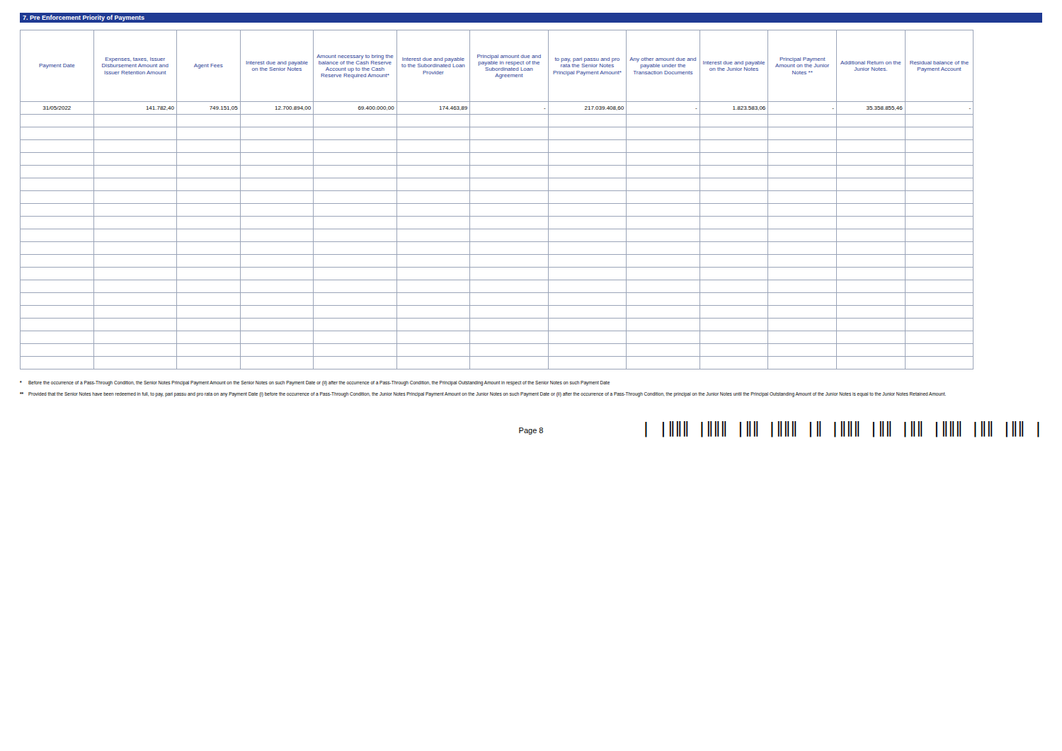7. Pre Enforcement Priority of Payments
| Payment Date | Expenses, taxes, Issuer Disbursement Amount and Issuer Retention Amount | Agent Fees | Interest due and payable on the Senior Notes | Amount necessary to bring the balance of the Cash Reserve Account up to the Cash Reserve Required Amount* | Interest due and payable to the Subordinated Loan Provider | Principal amount due and payable in respect of the Subordinated Loan Agreement | to pay, pari passu and pro rata the Senior Notes Principal Payment Amount* | Any other amount due and payable under the Transaction Documents | Interest due and payable on the Junior Notes | Principal Payment Amount on the Junior Notes ** | Additional Return on the Junior Notes. | Residual balance of the Payment Account |
| --- | --- | --- | --- | --- | --- | --- | --- | --- | --- | --- | --- | --- |
| 31/05/2022 | 141.782,40 | 749.151,05 | 12.700.894,00 | 69.400.000,00 | 174.463,89 | - | 217.039.408,60 | - | 1.823.583,06 | - | 35.358.855,46 | - |
*Before the occurrence of a Pass-Through Condition, the Senior Notes Principal Payment Amount on the Senior Notes on such Payment Date or (ii) after the occurrence of a Pass-Through Condition, the Principal Outstanding Amount in respect of the Senior Notes on such Payment Date
**Provided that the Senior Notes have been redeemed in full, to pay, pari passu and pro rata on any Payment Date (i) before the occurrence of a Pass-Through Condition, the Junior Notes Principal Payment Amount on the Junior Notes on such Payment Date or (ii) after the occurrence of a Pass-Through Condition, the principal on the Junior Notes until the Principal Outstanding Amount of the Junior Notes is equal to the Junior Notes Retained Amount.
Page 8
| |∥∥∥ |∥∥∥ |∥∥ |∥∥∥ |∥ |∥∥∥ |∥∥ |∥∥ |∥∥∥ |∥∥ |∥∥ |